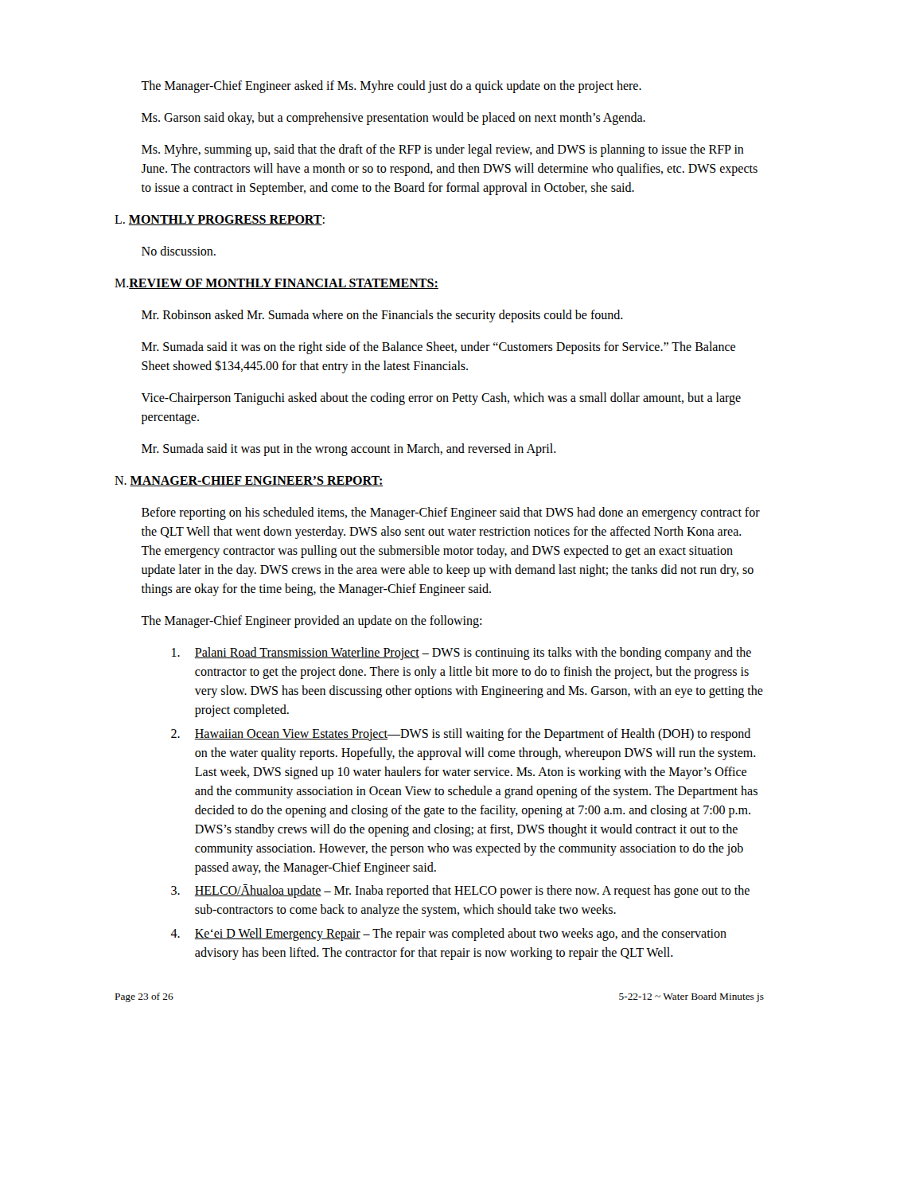The Manager-Chief Engineer asked if Ms. Myhre could just do a quick update on the project here.
Ms. Garson said okay, but a comprehensive presentation would be placed on next month’s Agenda.
Ms. Myhre, summing up, said that the draft of the RFP is under legal review, and DWS is planning to issue the RFP in June. The contractors will have a month or so to respond, and then DWS will determine who qualifies, etc. DWS expects to issue a contract in September, and come to the Board for formal approval in October, she said.
L. MONTHLY PROGRESS REPORT:
No discussion.
M. REVIEW OF MONTHLY FINANCIAL STATEMENTS:
Mr. Robinson asked Mr. Sumada where on the Financials the security deposits could be found.
Mr. Sumada said it was on the right side of the Balance Sheet, under “Customers Deposits for Service.” The Balance Sheet showed $134,445.00 for that entry in the latest Financials.
Vice-Chairperson Taniguchi asked about the coding error on Petty Cash, which was a small dollar amount, but a large percentage.
Mr. Sumada said it was put in the wrong account in March, and reversed in April.
N. MANAGER-CHIEF ENGINEER’S REPORT:
Before reporting on his scheduled items, the Manager-Chief Engineer said that DWS had done an emergency contract for the QLT Well that went down yesterday. DWS also sent out water restriction notices for the affected North Kona area. The emergency contractor was pulling out the submersible motor today, and DWS expected to get an exact situation update later in the day. DWS crews in the area were able to keep up with demand last night; the tanks did not run dry, so things are okay for the time being, the Manager-Chief Engineer said.
The Manager-Chief Engineer provided an update on the following:
Palani Road Transmission Waterline Project – DWS is continuing its talks with the bonding company and the contractor to get the project done. There is only a little bit more to do to finish the project, but the progress is very slow. DWS has been discussing other options with Engineering and Ms. Garson, with an eye to getting the project completed.
Hawaiian Ocean View Estates Project—DWS is still waiting for the Department of Health (DOH) to respond on the water quality reports. Hopefully, the approval will come through, whereupon DWS will run the system. Last week, DWS signed up 10 water haulers for water service. Ms. Aton is working with the Mayor’s Office and the community association in Ocean View to schedule a grand opening of the system. The Department has decided to do the opening and closing of the gate to the facility, opening at 7:00 a.m. and closing at 7:00 p.m. DWS’s standby crews will do the opening and closing; at first, DWS thought it would contract it out to the community association. However, the person who was expected by the community association to do the job passed away, the Manager-Chief Engineer said.
HELCO/Āhualoa update – Mr. Inaba reported that HELCO power is there now. A request has gone out to the sub-contractors to come back to analyze the system, which should take two weeks.
Ke‘ei D Well Emergency Repair – The repair was completed about two weeks ago, and the conservation advisory has been lifted. The contractor for that repair is now working to repair the QLT Well.
Page 23 of 26 5-22-12 ~ Water Board Minutes js